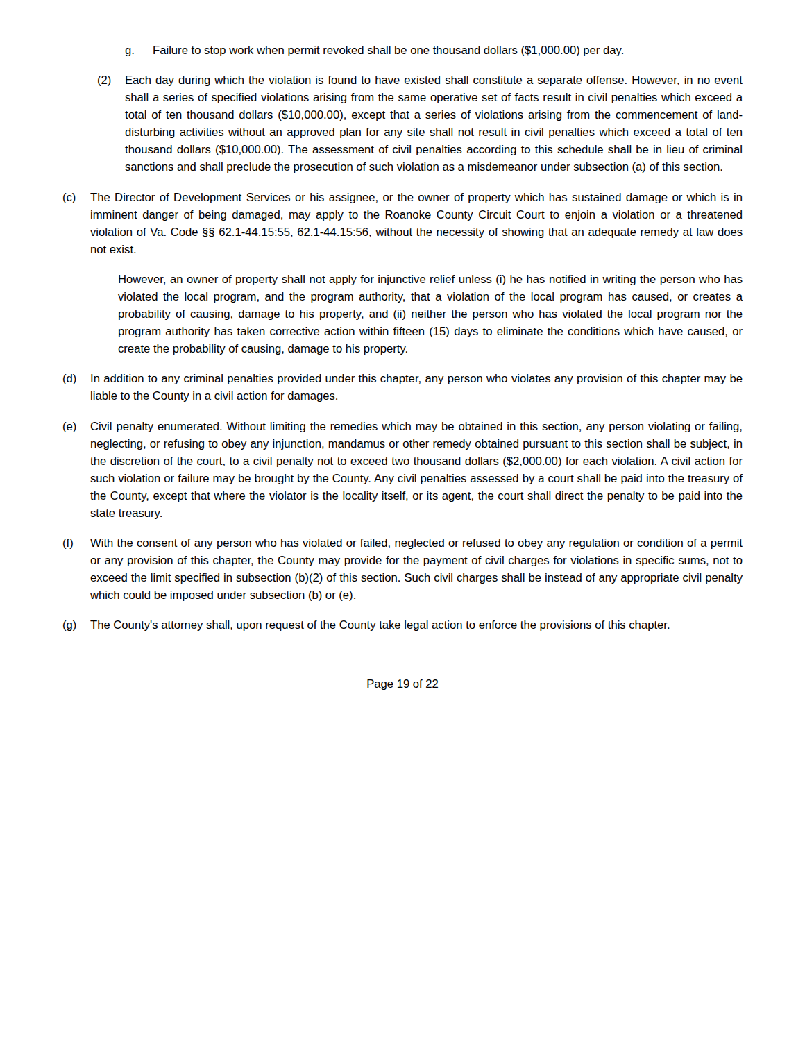g.
Failure to stop work when permit revoked shall be one thousand dollars ($1,000.00) per day.
(2)
Each day during which the violation is found to have existed shall constitute a separate offense. However, in no event shall a series of specified violations arising from the same operative set of facts result in civil penalties which exceed a total of ten thousand dollars ($10,000.00), except that a series of violations arising from the commencement of land-disturbing activities without an approved plan for any site shall not result in civil penalties which exceed a total of ten thousand dollars ($10,000.00). The assessment of civil penalties according to this schedule shall be in lieu of criminal sanctions and shall preclude the prosecution of such violation as a misdemeanor under subsection (a) of this section.
(c)
The Director of Development Services or his assignee, or the owner of property which has sustained damage or which is in imminent danger of being damaged, may apply to the Roanoke County Circuit Court to enjoin a violation or a threatened violation of Va. Code §§ 62.1-44.15:55, 62.1-44.15:56, without the necessity of showing that an adequate remedy at law does not exist.
However, an owner of property shall not apply for injunctive relief unless (i) he has notified in writing the person who has violated the local program, and the program authority, that a violation of the local program has caused, or creates a probability of causing, damage to his property, and (ii) neither the person who has violated the local program nor the program authority has taken corrective action within fifteen (15) days to eliminate the conditions which have caused, or create the probability of causing, damage to his property.
(d)
In addition to any criminal penalties provided under this chapter, any person who violates any provision of this chapter may be liable to the County in a civil action for damages.
(e)
Civil penalty enumerated. Without limiting the remedies which may be obtained in this section, any person violating or failing, neglecting, or refusing to obey any injunction, mandamus or other remedy obtained pursuant to this section shall be subject, in the discretion of the court, to a civil penalty not to exceed two thousand dollars ($2,000.00) for each violation. A civil action for such violation or failure may be brought by the County. Any civil penalties assessed by a court shall be paid into the treasury of the County, except that where the violator is the locality itself, or its agent, the court shall direct the penalty to be paid into the state treasury.
(f)
With the consent of any person who has violated or failed, neglected or refused to obey any regulation or condition of a permit or any provision of this chapter, the County may provide for the payment of civil charges for violations in specific sums, not to exceed the limit specified in subsection (b)(2) of this section. Such civil charges shall be instead of any appropriate civil penalty which could be imposed under subsection (b) or (e).
(g)
The County's attorney shall, upon request of the County take legal action to enforce the provisions of this chapter.
Page 19 of 22